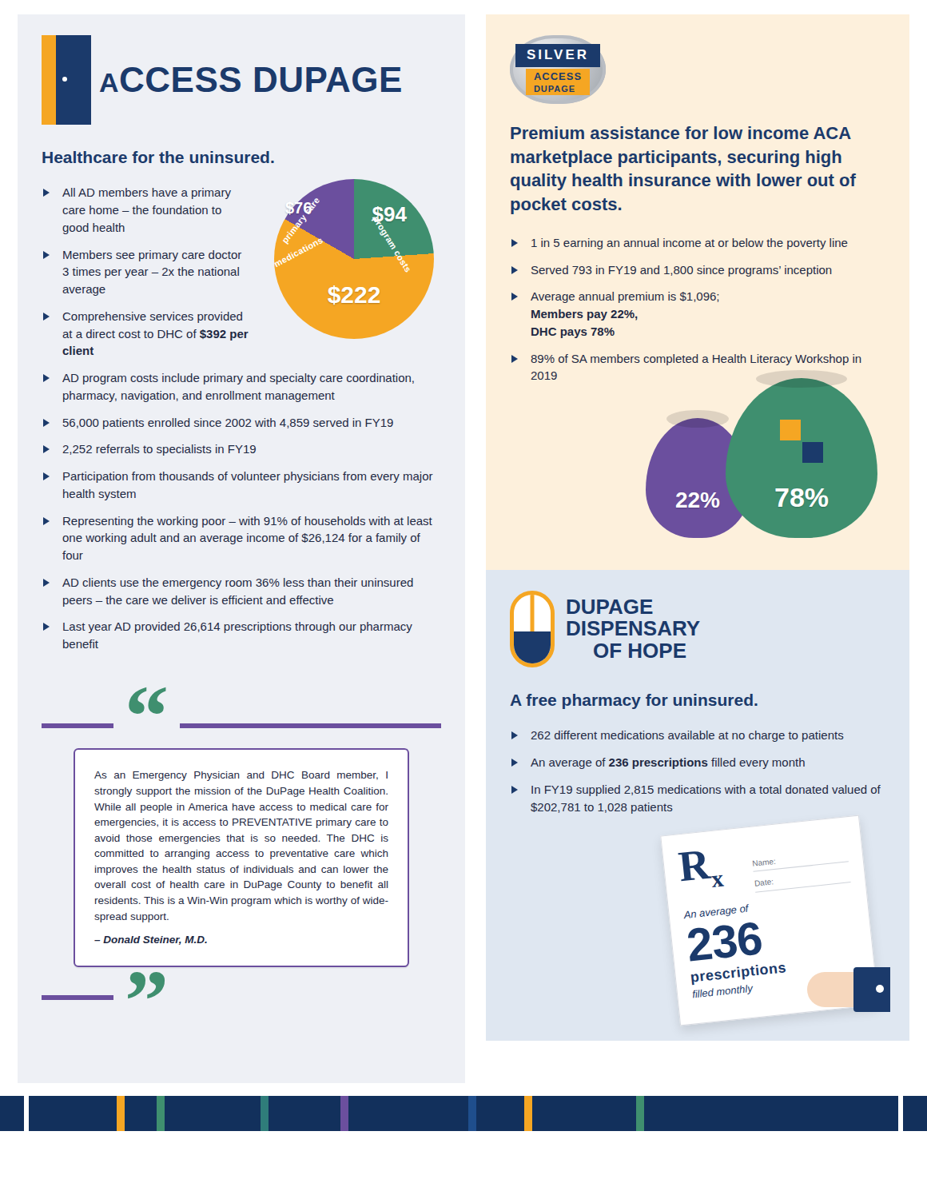Access DuPage
Healthcare for the uninsured.
$94 $222 $76 program costs primary care medications
All AD members have a primary care home – the foundation to good health
Members see primary care doctor 3 times per year – 2x the national average
Comprehensive services provided at a direct cost to DHC of $392 per client
AD program costs include primary and specialty care coordination, pharmacy, navigation, and enrollment management
56,000 patients enrolled since 2002 with 4,859 served in FY19
2,252 referrals to specialists in FY19
Participation from thousands of volunteer physicians from every major health system
Representing the working poor – with 91% of households with at least one working adult and an average income of $26,124 for a family of four
AD clients use the emergency room 36% less than their uninsured peers – the care we deliver is efficient and effective
Last year AD provided 26,614 prescriptions through our pharmacy benefit
“
As an Emergency Physician and DHC Board member, I strongly support the mission of the DuPage Health Coalition. While all people in America have access to medical care for emergencies, it is access to PREVENTATIVE primary care to avoid those emergencies that is so needed. The DHC is committed to arranging access to preventative care which improves the health status of individuals and can lower the overall cost of health care in DuPage County to benefit all residents. This is a Win-Win program which is worthy of wide-spread support. – Donald Steiner, M.D.
”
Silver AccessDuPage
Premium assistance for low income ACA marketplace participants, securing high quality health insurance with lower out of pocket costs.
1 in 5 earning an annual income at or below the poverty line
Served 793 in FY19 and 1,800 since programs’ inception
Average annual premium is $1,096;
Members pay 22%,
DHC pays 78%
89% of SA members completed a Health Literacy Workshop in 2019
22%
78%
DuPage
Dispensary of Hope
A free pharmacy for uninsured.
262 different medications available at no charge to patients
An average of 236 prescriptions filled every month
In FY19 supplied 2,815 medications with a total donated valued of $202,781 to 1,028 patients
Rx
Name:
Date:
An average of
236
prescriptions
filled monthly